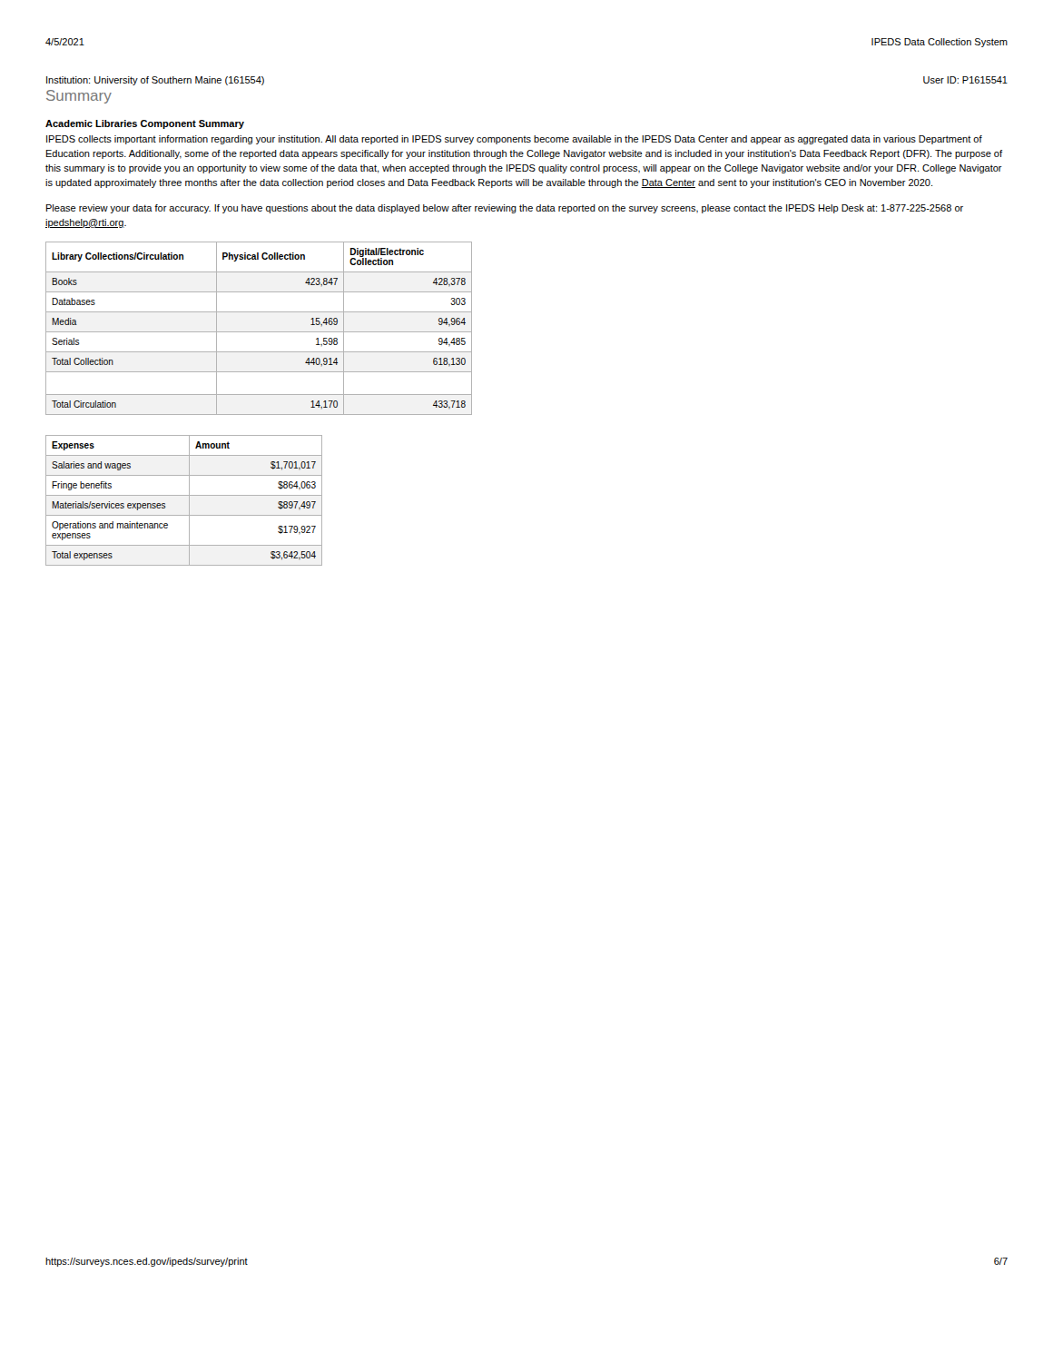4/5/2021 IPEDS Data Collection System
Institution: University of Southern Maine (161554) User ID: P1615541
Summary
Academic Libraries Component Summary
IPEDS collects important information regarding your institution. All data reported in IPEDS survey components become available in the IPEDS Data Center and appear as aggregated data in various Department of Education reports. Additionally, some of the reported data appears specifically for your institution through the College Navigator website and is included in your institution's Data Feedback Report (DFR). The purpose of this summary is to provide you an opportunity to view some of the data that, when accepted through the IPEDS quality control process, will appear on the College Navigator website and/or your DFR. College Navigator is updated approximately three months after the data collection period closes and Data Feedback Reports will be available through the Data Center and sent to your institution's CEO in November 2020.
Please review your data for accuracy. If you have questions about the data displayed below after reviewing the data reported on the survey screens, please contact the IPEDS Help Desk at: 1-877-225-2568 or ipedshelp@rti.org.
| Library Collections/Circulation | Physical Collection | Digital/Electronic Collection |
| --- | --- | --- |
| Books | 423,847 | 428,378 |
| Databases | | 303 |
| Media | 15,469 | 94,964 |
| Serials | 1,598 | 94,485 |
| Total Collection | 440,914 | 618,130 |
| Total Circulation | 14,170 | 433,718 |
| Expenses | Amount |
| --- | --- |
| Salaries and wages | $1,701,017 |
| Fringe benefits | $864,063 |
| Materials/services expenses | $897,497 |
| Operations and maintenance expenses | $179,927 |
| Total expenses | $3,642,504 |
https://surveys.nces.ed.gov/ipeds/survey/print 6/7